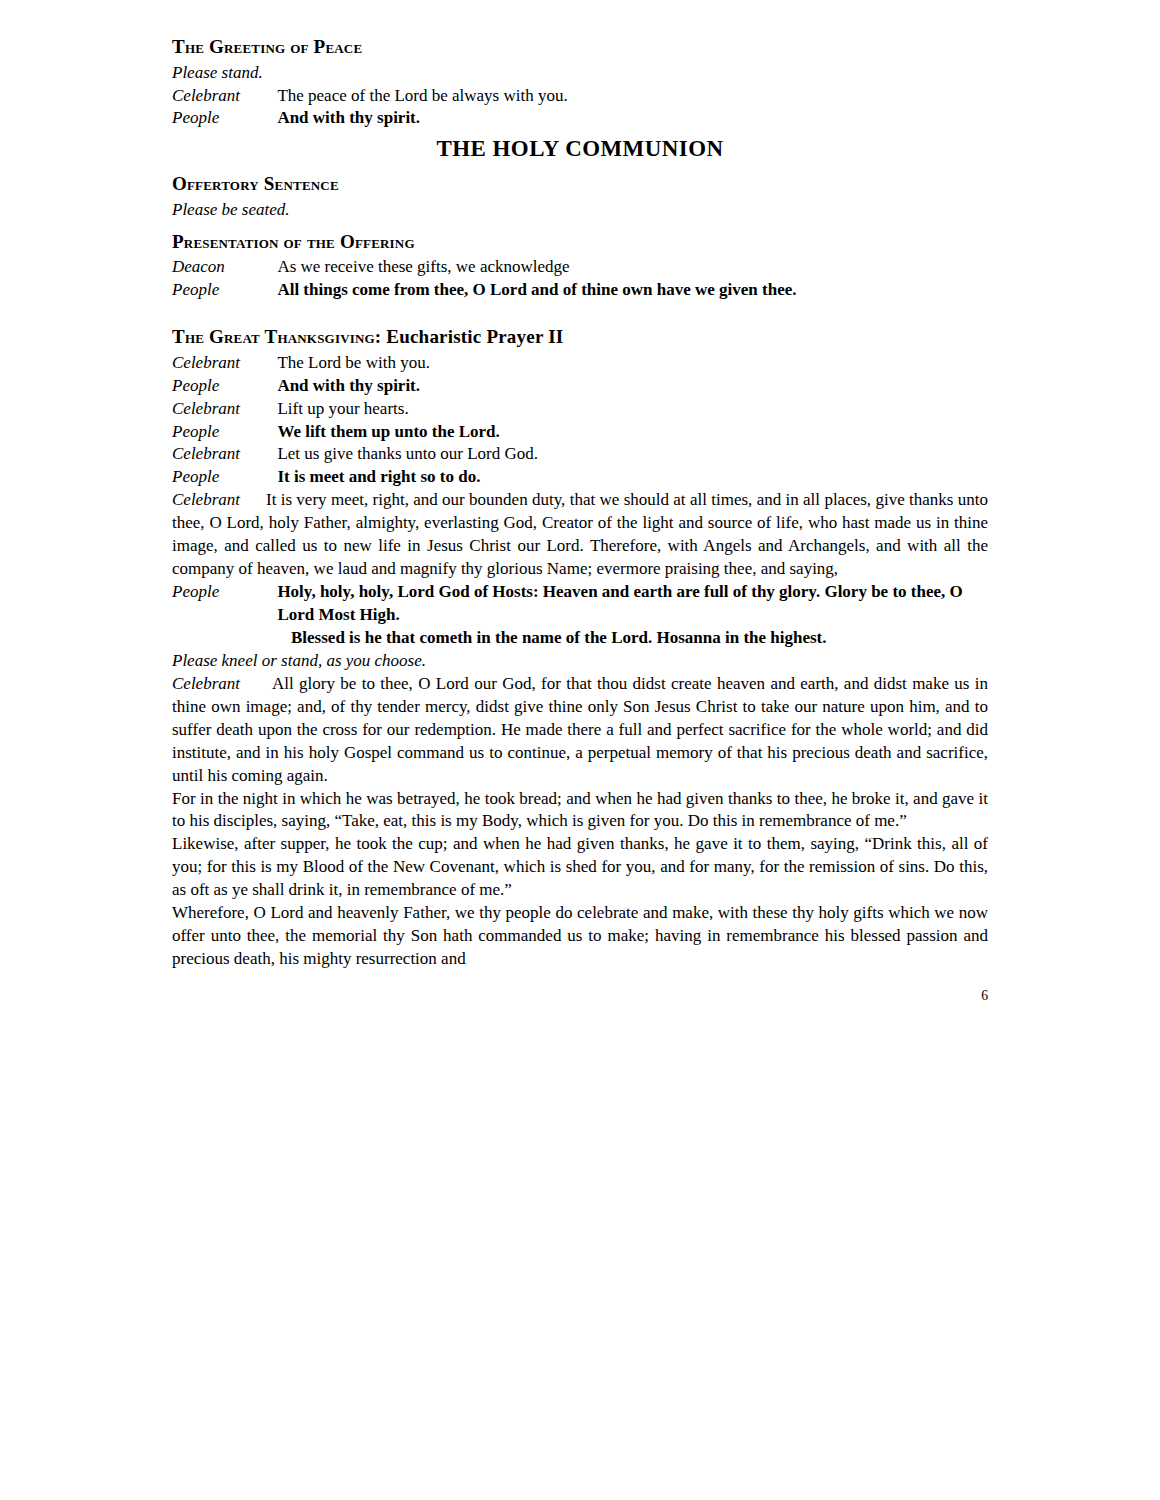The Greeting of Peace
Please stand.
| Celebrant | The peace of the Lord be always with you. |
| People | And with thy spirit. |
THE HOLY COMMUNION
Offertory Sentence
Please be seated.
Presentation of the Offering
| Deacon | As we receive these gifts, we acknowledge |
| People | All things come from thee, O Lord and of thine own have we given thee. |
The Great Thanksgiving: Eucharistic Prayer II
| Celebrant | The Lord be with you. |
| People | And with thy spirit. |
| Celebrant | Lift up your hearts. |
| People | We lift them up unto the Lord. |
| Celebrant | Let us give thanks unto our Lord God. |
| People | It is meet and right so to do. |
Celebrant It is very meet, right, and our bounden duty, that we should at all times, and in all places, give thanks unto thee, O Lord, holy Father, almighty, everlasting God, Creator of the light and source of life, who hast made us in thine image, and called us to new life in Jesus Christ our Lord. Therefore, with Angels and Archangels, and with all the company of heaven, we laud and magnify thy glorious Name; evermore praising thee, and saying,
| People | Holy, holy, holy, Lord God of Hosts: Heaven and earth are full of thy glory. Glory be to thee, O Lord Most High. |
Blessed is he that cometh in the name of the Lord. Hosanna in the highest.
Please kneel or stand, as you choose.
Celebrant All glory be to thee, O Lord our God, for that thou didst create heaven and earth, and didst make us in thine own image; and, of thy tender mercy, didst give thine only Son Jesus Christ to take our nature upon him, and to suffer death upon the cross for our redemption. He made there a full and perfect sacrifice for the whole world; and did institute, and in his holy Gospel command us to continue, a perpetual memory of that his precious death and sacrifice, until his coming again.
For in the night in which he was betrayed, he took bread; and when he had given thanks to thee, he broke it, and gave it to his disciples, saying, “Take, eat, this is my Body, which is given for you. Do this in remembrance of me.”
Likewise, after supper, he took the cup; and when he had given thanks, he gave it to them, saying, “Drink this, all of you; for this is my Blood of the New Covenant, which is shed for you, and for many, for the remission of sins. Do this, as oft as ye shall drink it, in remembrance of me.”
Wherefore, O Lord and heavenly Father, we thy people do celebrate and make, with these thy holy gifts which we now offer unto thee, the memorial thy Son hath commanded us to make; having in remembrance his blessed passion and precious death, his mighty resurrection and
6